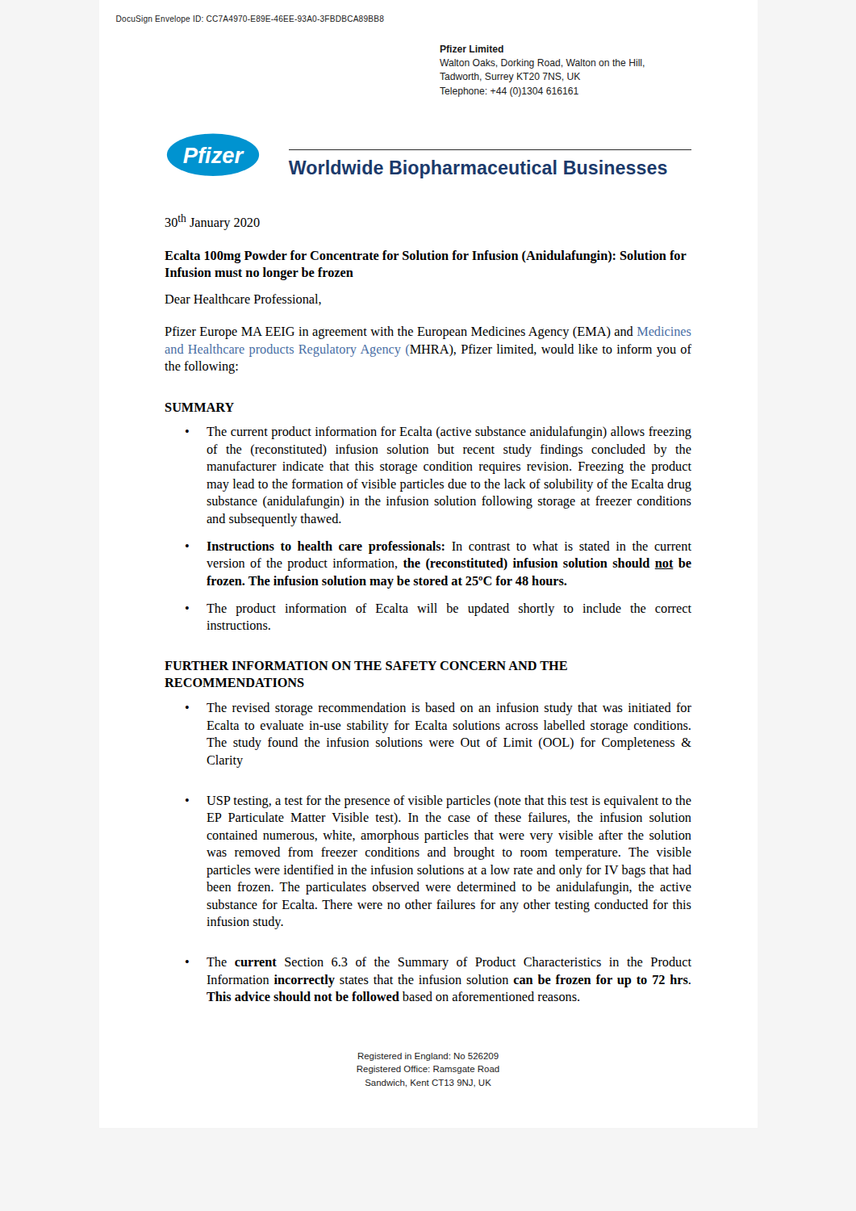DocuSign Envelope ID: CC7A4970-E89E-46EE-93A0-3FBDBCA89BB8
Pfizer Limited
Walton Oaks, Dorking Road, Walton on the Hill,
Tadworth, Surrey KT20 7NS, UK
Telephone: +44 (0)1304 616161
Pfizer
Worldwide Biopharmaceutical Businesses
30th January 2020
Ecalta 100mg Powder for Concentrate for Solution for Infusion (Anidulafungin): Solution for Infusion must no longer be frozen
Dear Healthcare Professional,
Pfizer Europe MA EEIG in agreement with the European Medicines Agency (EMA) and Medicines and Healthcare products Regulatory Agency (MHRA), Pfizer limited, would like to inform you of the following:
SUMMARY
The current product information for Ecalta (active substance anidulafungin) allows freezing of the (reconstituted) infusion solution but recent study findings concluded by the manufacturer indicate that this storage condition requires revision. Freezing the product may lead to the formation of visible particles due to the lack of solubility of the Ecalta drug substance (anidulafungin) in the infusion solution following storage at freezer conditions and subsequently thawed.
Instructions to health care professionals: In contrast to what is stated in the current version of the product information, the (reconstituted) infusion solution should not be frozen. The infusion solution may be stored at 25ºC for 48 hours.
The product information of Ecalta will be updated shortly to include the correct instructions.
FURTHER INFORMATION ON THE SAFETY CONCERN AND THE RECOMMENDATIONS
The revised storage recommendation is based on an infusion study that was initiated for Ecalta to evaluate in-use stability for Ecalta solutions across labelled storage conditions. The study found the infusion solutions were Out of Limit (OOL) for Completeness & Clarity
USP testing, a test for the presence of visible particles (note that this test is equivalent to the EP Particulate Matter Visible test). In the case of these failures, the infusion solution contained numerous, white, amorphous particles that were very visible after the solution was removed from freezer conditions and brought to room temperature. The visible particles were identified in the infusion solutions at a low rate and only for IV bags that had been frozen. The particulates observed were determined to be anidulafungin, the active substance for Ecalta. There were no other failures for any other testing conducted for this infusion study.
The current Section 6.3 of the Summary of Product Characteristics in the Product Information incorrectly states that the infusion solution can be frozen for up to 72 hrs. This advice should not be followed based on aforementioned reasons.
Registered in England: No 526209
Registered Office: Ramsgate Road
Sandwich, Kent CT13 9NJ, UK